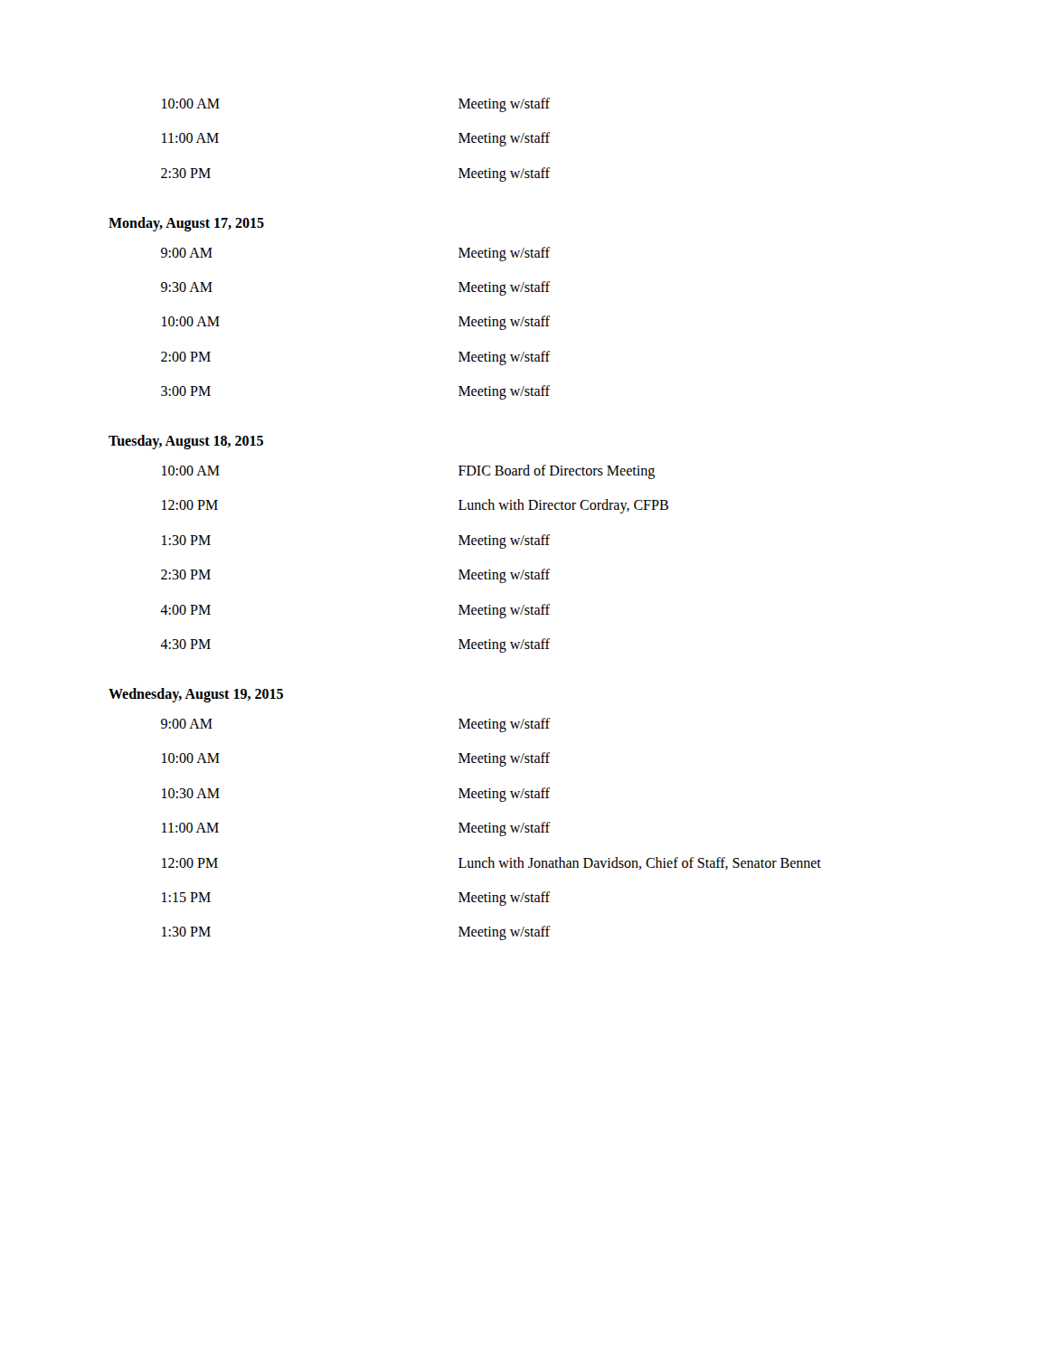| 10:00 AM | Meeting w/staff |
| 11:00 AM | Meeting w/staff |
| 2:30 PM | Meeting w/staff |
Monday, August 17, 2015
| 9:00 AM | Meeting w/staff |
| 9:30 AM | Meeting w/staff |
| 10:00 AM | Meeting w/staff |
| 2:00 PM | Meeting w/staff |
| 3:00 PM | Meeting w/staff |
Tuesday, August 18, 2015
| 10:00 AM | FDIC Board of Directors Meeting |
| 12:00 PM | Lunch with Director Cordray, CFPB |
| 1:30 PM | Meeting w/staff |
| 2:30 PM | Meeting w/staff |
| 4:00 PM | Meeting w/staff |
| 4:30 PM | Meeting w/staff |
Wednesday, August 19, 2015
| 9:00 AM | Meeting w/staff |
| 10:00 AM | Meeting w/staff |
| 10:30 AM | Meeting w/staff |
| 11:00 AM | Meeting w/staff |
| 12:00 PM | Lunch with Jonathan Davidson, Chief of Staff, Senator Bennet |
| 1:15 PM | Meeting w/staff |
| 1:30 PM | Meeting w/staff |